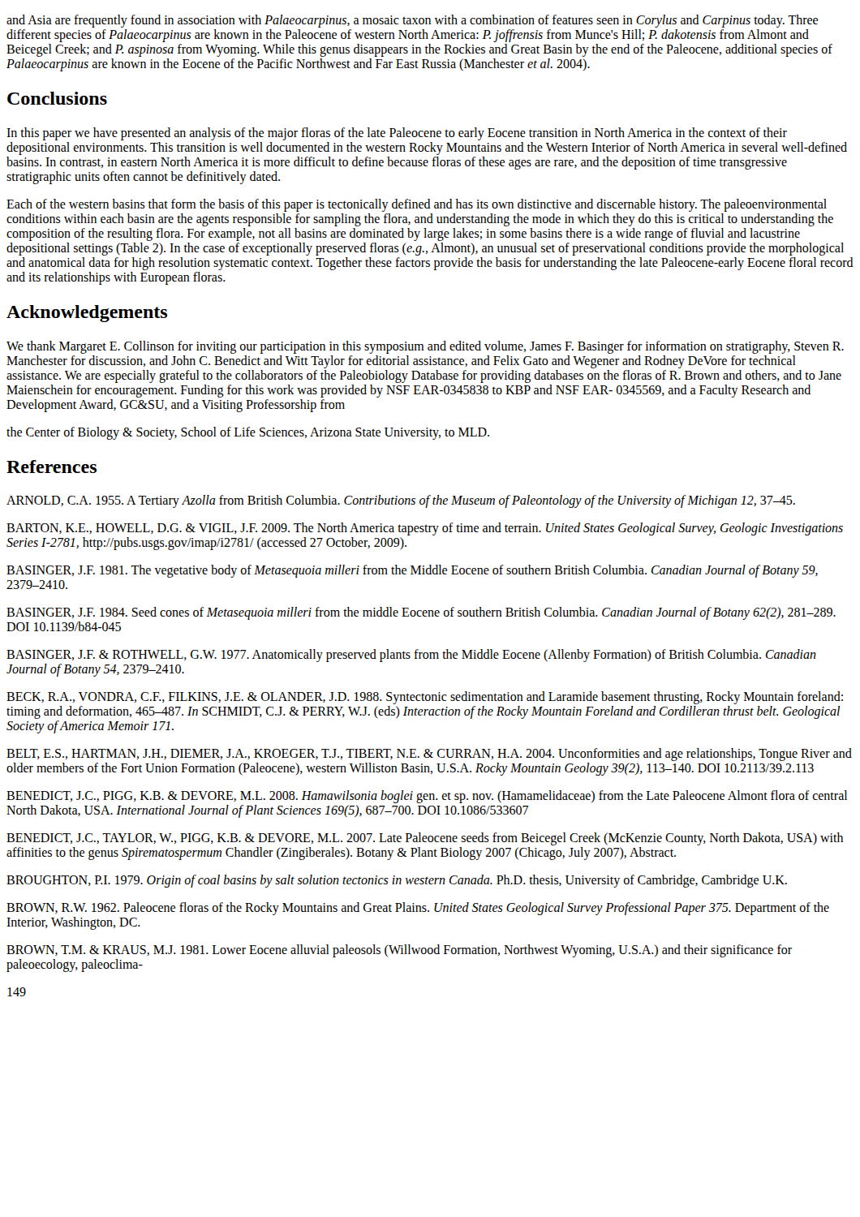and Asia are frequently found in association with Palaeocarpinus, a mosaic taxon with a combination of features seen in Corylus and Carpinus today. Three different species of Palaeocarpinus are known in the Paleocene of western North America: P. joffrensis from Munce's Hill; P. dakotensis from Almont and Beicegel Creek; and P. aspinosa from Wyoming. While this genus disappears in the Rockies and Great Basin by the end of the Paleocene, additional species of Palaeocarpinus are known in the Eocene of the Pacific Northwest and Far East Russia (Manchester et al. 2004).
Conclusions
In this paper we have presented an analysis of the major floras of the late Paleocene to early Eocene transition in North America in the context of their depositional environments. This transition is well documented in the western Rocky Mountains and the Western Interior of North America in several well-defined basins. In contrast, in eastern North America it is more difficult to define because floras of these ages are rare, and the deposition of time transgressive stratigraphic units often cannot be definitively dated.
Each of the western basins that form the basis of this paper is tectonically defined and has its own distinctive and discernable history. The paleoenvironmental conditions within each basin are the agents responsible for sampling the flora, and understanding the mode in which they do this is critical to understanding the composition of the resulting flora. For example, not all basins are dominated by large lakes; in some basins there is a wide range of fluvial and lacustrine depositional settings (Table 2). In the case of exceptionally preserved floras (e.g., Almont), an unusual set of preservational conditions provide the morphological and anatomical data for high resolution systematic context. Together these factors provide the basis for understanding the late Paleocene-early Eocene floral record and its relationships with European floras.
Acknowledgements
We thank Margaret E. Collinson for inviting our participation in this symposium and edited volume, James F. Basinger for information on stratigraphy, Steven R. Manchester for discussion, and John C. Benedict and Witt Taylor for editorial assistance, and Felix Gato and Wegener and Rodney DeVore for technical assistance. We are especially grateful to the collaborators of the Paleobiology Database for providing databases on the floras of R. Brown and others, and to Jane Maienschein for encouragement. Funding for this work was provided by NSF EAR-0345838 to KBP and NSF EAR- 0345569, and a Faculty Research and Development Award, GC&SU, and a Visiting Professorship from
the Center of Biology & Society, School of Life Sciences, Arizona State University, to MLD.
References
ARNOLD, C.A. 1955. A Tertiary Azolla from British Columbia. Contributions of the Museum of Paleontology of the University of Michigan 12, 37–45.
BARTON, K.E., HOWELL, D.G. & VIGIL, J.F. 2009. The North America tapestry of time and terrain. United States Geological Survey, Geologic Investigations Series I-2781, http://pubs.usgs.gov/imap/i2781/ (accessed 27 October, 2009).
BASINGER, J.F. 1981. The vegetative body of Metasequoia milleri from the Middle Eocene of southern British Columbia. Canadian Journal of Botany 59, 2379–2410.
BASINGER, J.F. 1984. Seed cones of Metasequoia milleri from the middle Eocene of southern British Columbia. Canadian Journal of Botany 62(2), 281–289. DOI 10.1139/b84-045
BASINGER, J.F. & ROTHWELL, G.W. 1977. Anatomically preserved plants from the Middle Eocene (Allenby Formation) of British Columbia. Canadian Journal of Botany 54, 2379–2410.
BECK, R.A., VONDRA, C.F., FILKINS, J.E. & OLANDER, J.D. 1988. Syntectonic sedimentation and Laramide basement thrusting, Rocky Mountain foreland: timing and deformation, 465–487. In SCHMIDT, C.J. & PERRY, W.J. (eds) Interaction of the Rocky Mountain Foreland and Cordilleran thrust belt. Geological Society of America Memoir 171.
BELT, E.S., HARTMAN, J.H., DIEMER, J.A., KROEGER, T.J., TIBERT, N.E. & CURRAN, H.A. 2004. Unconformities and age relationships, Tongue River and older members of the Fort Union Formation (Paleocene), western Williston Basin, U.S.A. Rocky Mountain Geology 39(2), 113–140. DOI 10.2113/39.2.113
BENEDICT, J.C., PIGG, K.B. & DEVORE, M.L. 2008. Hamawilsonia boglei gen. et sp. nov. (Hamamelidaceae) from the Late Paleocene Almont flora of central North Dakota, USA. International Journal of Plant Sciences 169(5), 687–700. DOI 10.1086/533607
BENEDICT, J.C., TAYLOR, W., PIGG, K.B. & DEVORE, M.L. 2007. Late Paleocene seeds from Beicegel Creek (McKenzie County, North Dakota, USA) with affinities to the genus Spirematospermum Chandler (Zingiberales). Botany & Plant Biology 2007 (Chicago, July 2007), Abstract.
BROUGHTON, P.I. 1979. Origin of coal basins by salt solution tectonics in western Canada. Ph.D. thesis, University of Cambridge, Cambridge U.K.
BROWN, R.W. 1962. Paleocene floras of the Rocky Mountains and Great Plains. United States Geological Survey Professional Paper 375. Department of the Interior, Washington, DC.
BROWN, T.M. & KRAUS, M.J. 1981. Lower Eocene alluvial paleosols (Willwood Formation, Northwest Wyoming, U.S.A.) and their significance for paleoecology, paleoclima-
149